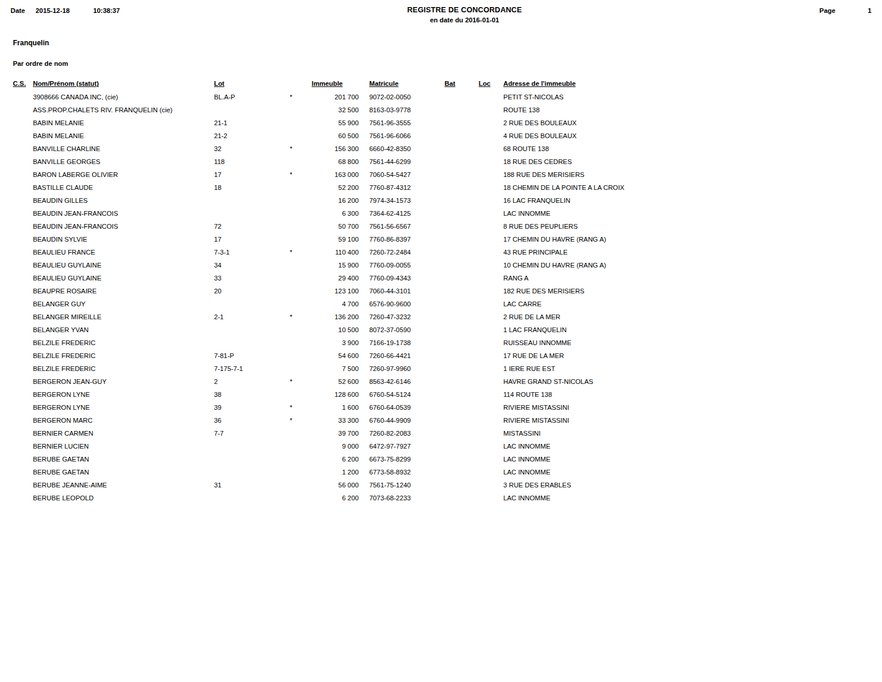Date 2015-12-1810:38:37
REGISTRE DE CONCORDANCE
en date du 2016-01-01
Page 1
Franquelin
Par ordre de nom
| C.S. | Nom/Prénom (statut) | Lot | | Immeuble | Matricule | Bat | Loc | Adresse de l'immeuble |
| --- | --- | --- | --- | --- | --- | --- | --- | --- |
| | 3908666 CANADA INC, (cie) | BL.A-P | * | 201 700 | 9072-02-0050 | | | PETIT ST-NICOLAS |
| | ASS.PROP.CHALETS RIV. FRANQUELIN (cie) | | | 32 500 | 8163-03-9778 | | | ROUTE 138 |
| | BABIN MELANIE | 21-1 | | 55 900 | 7561-96-3555 | | | 2 RUE DES BOULEAUX |
| | BABIN MELANIE | 21-2 | | 60 500 | 7561-96-6066 | | | 4 RUE DES BOULEAUX |
| | BANVILLE CHARLINE | 32 | * | 156 300 | 6660-42-8350 | | | 68 ROUTE 138 |
| | BANVILLE GEORGES | 118 | | 68 800 | 7561-44-6299 | | | 18 RUE DES CEDRES |
| | BARON LABERGE OLIVIER | 17 | * | 163 000 | 7060-54-5427 | | | 188 RUE DES MERISIERS |
| | BASTILLE CLAUDE | 18 | | 52 200 | 7760-87-4312 | | | 18 CHEMIN DE LA POINTE A LA CROIX |
| | BEAUDIN GILLES | | | 16 200 | 7974-34-1573 | | | 16 LAC FRANQUELIN |
| | BEAUDIN JEAN-FRANCOIS | | | 6 300 | 7364-62-4125 | | | LAC INNOMME |
| | BEAUDIN JEAN-FRANCOIS | 72 | | 50 700 | 7561-56-6567 | | | 8 RUE DES PEUPLIERS |
| | BEAUDIN SYLVIE | 17 | | 59 100 | 7760-86-8397 | | | 17 CHEMIN DU HAVRE (RANG A) |
| | BEAULIEU FRANCE | 7-3-1 | * | 110 400 | 7260-72-2484 | | | 43 RUE PRINCIPALE |
| | BEAULIEU GUYLAINE | 34 | | 15 900 | 7760-09-0055 | | | 10 CHEMIN DU HAVRE (RANG A) |
| | BEAULIEU GUYLAINE | 33 | | 29 400 | 7760-09-4343 | | | RANG A |
| | BEAUPRE ROSAIRE | 20 | | 123 100 | 7060-44-3101 | | | 182 RUE DES MERISIERS |
| | BELANGER GUY | | | 4 700 | 6576-90-9600 | | | LAC CARRE |
| | BELANGER MIREILLE | 2-1 | * | 136 200 | 7260-47-3232 | | | 2 RUE DE LA MER |
| | BELANGER YVAN | | | 10 500 | 8072-37-0590 | | | 1 LAC FRANQUELIN |
| | BELZILE FREDERIC | | | 3 900 | 7166-19-1738 | | | RUISSEAU INNOMME |
| | BELZILE FREDERIC | 7-81-P | | 54 600 | 7260-66-4421 | | | 17 RUE DE LA MER |
| | BELZILE FREDERIC | 7-175-7-1 | | 7 500 | 7260-97-9960 | | | 1 IERE RUE EST |
| | BERGERON JEAN-GUY | 2 | * | 52 600 | 8563-42-6146 | | | HAVRE GRAND ST-NICOLAS |
| | BERGERON LYNE | 38 | | 128 600 | 6760-54-5124 | | | 114 ROUTE 138 |
| | BERGERON LYNE | 39 | * | 1 600 | 6760-64-0539 | | | RIVIERE MISTASSINI |
| | BERGERON MARC | 36 | * | 33 300 | 6760-44-9909 | | | RIVIERE MISTASSINI |
| | BERNIER CARMEN | 7-7 | | 39 700 | 7260-82-2083 | | | MISTASSINI |
| | BERNIER LUCIEN | | | 9 000 | 6472-97-7927 | | | LAC INNOMME |
| | BERUBE GAETAN | | | 6 200 | 6673-75-8299 | | | LAC INNOMME |
| | BERUBE GAETAN | | | 1 200 | 6773-58-8932 | | | LAC INNOMME |
| | BERUBE JEANNE-AIME | 31 | | 56 000 | 7561-75-1240 | | | 3 RUE DES ERABLES |
| | BERUBE LEOPOLD | | | 6 200 | 7073-68-2233 | | | LAC INNOMME |